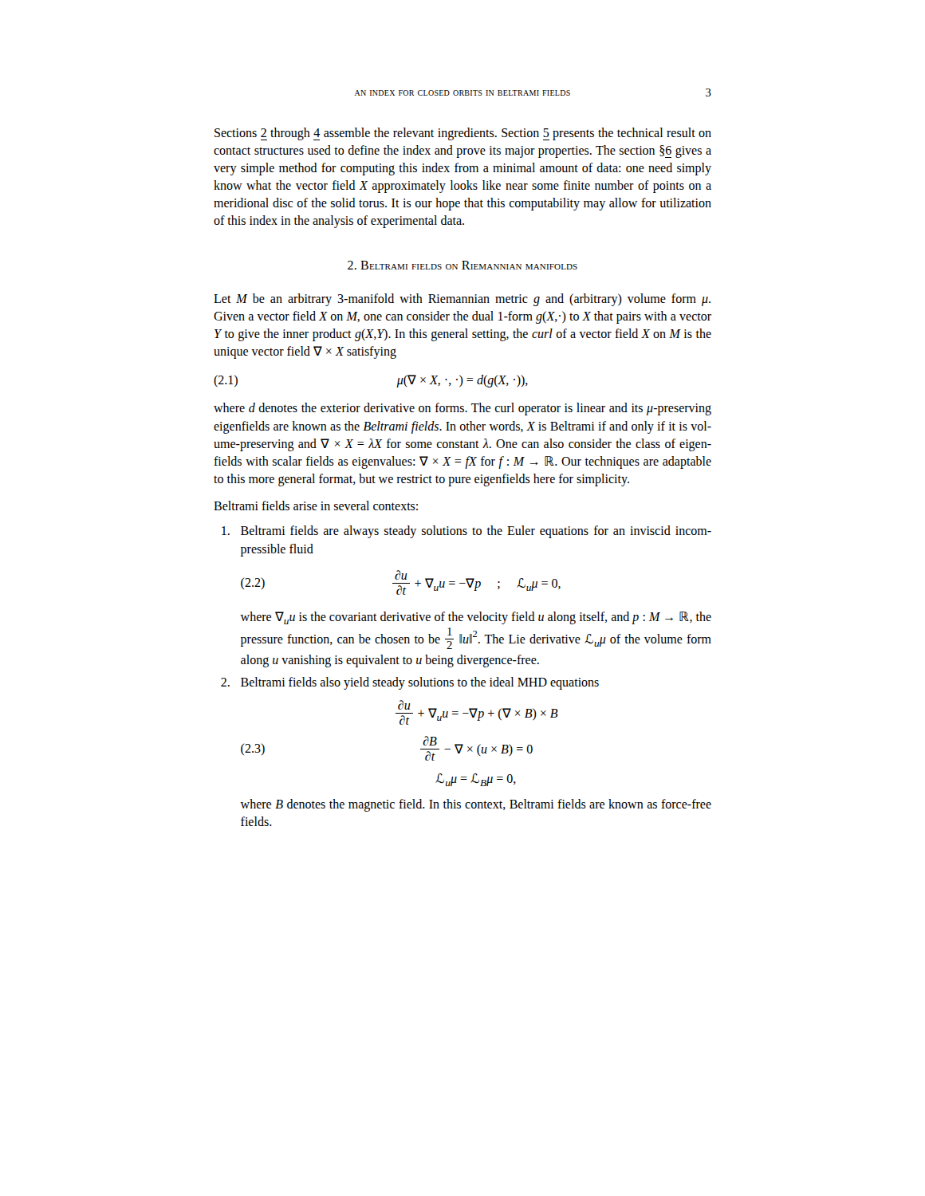an index for closed orbits in beltrami fields 3
Sections 2 through 4 assemble the relevant ingredients. Section 5 presents the technical result on contact structures used to define the index and prove its major properties. The section §6 gives a very simple method for computing this index from a minimal amount of data: one need simply know what the vector field X approximately looks like near some finite number of points on a meridional disc of the solid torus. It is our hope that this computability may allow for utilization of this index in the analysis of experimental data.
2. Beltrami fields on Riemannian manifolds
Let M be an arbitrary 3-manifold with Riemannian metric g and (arbitrary) volume form μ. Given a vector field X on M, one can consider the dual 1-form g(X,·) to X that pairs with a vector Y to give the inner product g(X,Y). In this general setting, the curl of a vector field X on M is the unique vector field ∇ × X satisfying
(2.1) μ(∇ × X, ·, ·) = d(g(X, ·)),
where d denotes the exterior derivative on forms. The curl operator is linear and its μ-preserving eigenfields are known as the Beltrami fields. In other words, X is Beltrami if and only if it is volume-preserving and ∇ × X = λX for some constant λ. One can also consider the class of eigenfields with scalar fields as eigenvalues: ∇ × X = fX for f : M → ℝ. Our techniques are adaptable to this more general format, but we restrict to pure eigenfields here for simplicity.
Beltrami fields arise in several contexts:
Beltrami fields are always steady solutions to the Euler equations for an inviscid incompressible fluid
(2.2) ∂u∂t + ∇uu = −∇p ; ℒuμ = 0,
where ∇uu is the covariant derivative of the velocity field u along itself, and p : M → ℝ, the pressure function, can be chosen to be 12 ‖u‖2. The Lie derivative ℒuμ of the volume form along u vanishing is equivalent to u being divergence-free.
Beltrami fields also yield steady solutions to the ideal MHD equations
∂u∂t + ∇uu = −∇p + (∇ × B) × B (2.3) ∂B∂t − ∇ × (u × B) = 0 ℒuμ = ℒBμ = 0,
where B denotes the magnetic field. In this context, Beltrami fields are known as force-free fields.